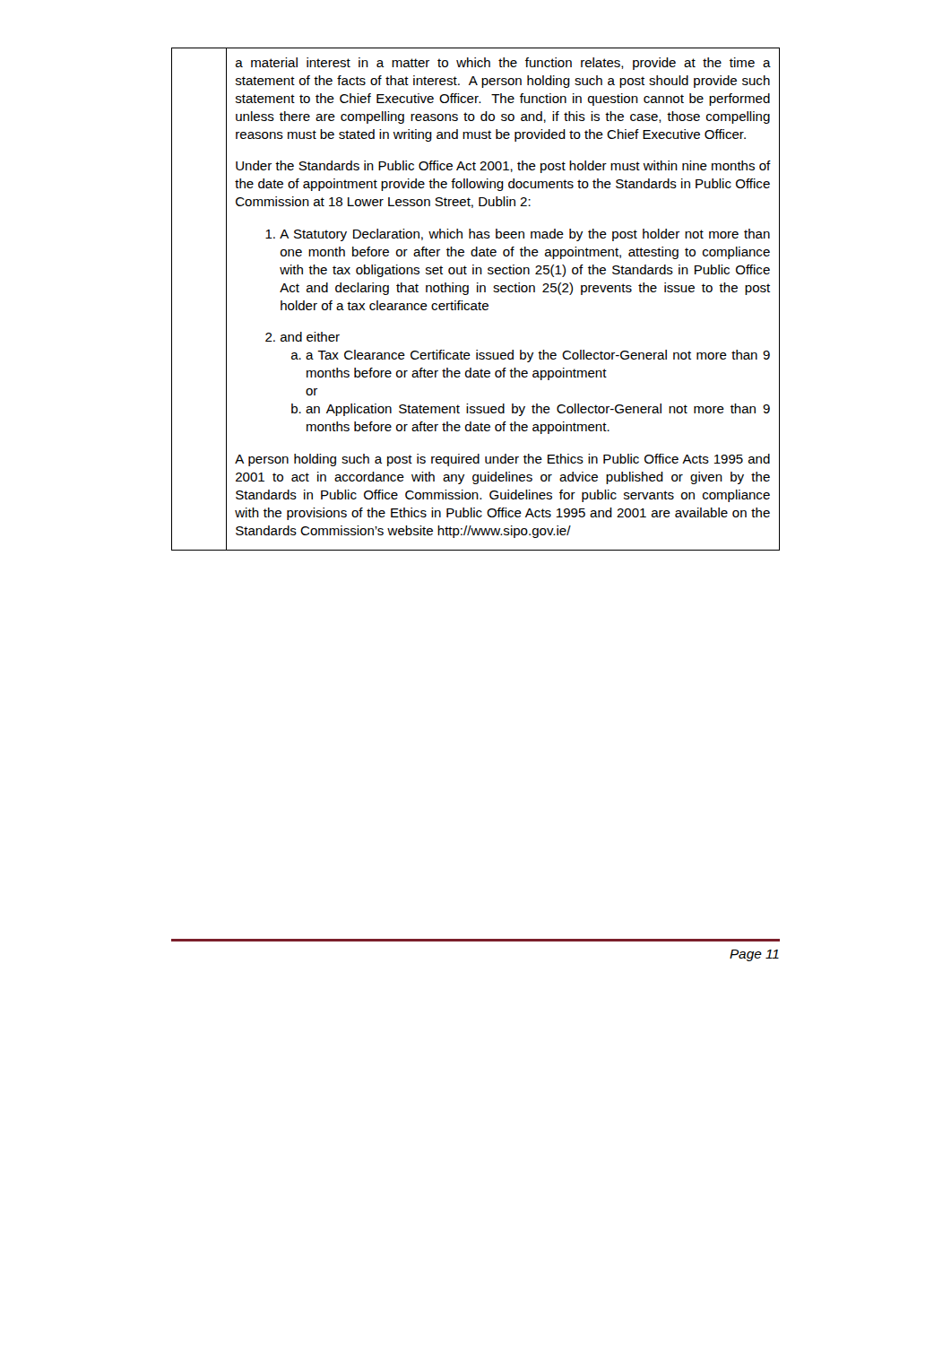| | a material interest in a matter to which the function relates, provide at the time a statement of the facts of that interest. A person holding such a post should provide such statement to the Chief Executive Officer. The function in question cannot be performed unless there are compelling reasons to do so and, if this is the case, those compelling reasons must be stated in writing and must be provided to the Chief Executive Officer. Under the Standards in Public Office Act 2001, the post holder must within nine months of the date of appointment provide the following documents to the Standards in Public Office Commission at 18 Lower Lesson Street, Dublin 2: A Statutory Declaration, which has been made by the post holder not more than one month before or after the date of the appointment, attesting to compliance with the tax obligations set out in section 25(1) of the Standards in Public Office Act and declaring that nothing in section 25(2) prevents the issue to the post holder of a tax clearance certificate and either a Tax Clearance Certificate issued by the Collector-General not more than 9 months before or after the date of the appointment or an Application Statement issued by the Collector-General not more than 9 months before or after the date of the appointment. A person holding such a post is required under the Ethics in Public Office Acts 1995 and 2001 to act in accordance with any guidelines or advice published or given by the Standards in Public Office Commission. Guidelines for public servants on compliance with the provisions of the Ethics in Public Office Acts 1995 and 2001 are available on the Standards Commission’s website http://www.sipo.gov.ie/ |
Page 11